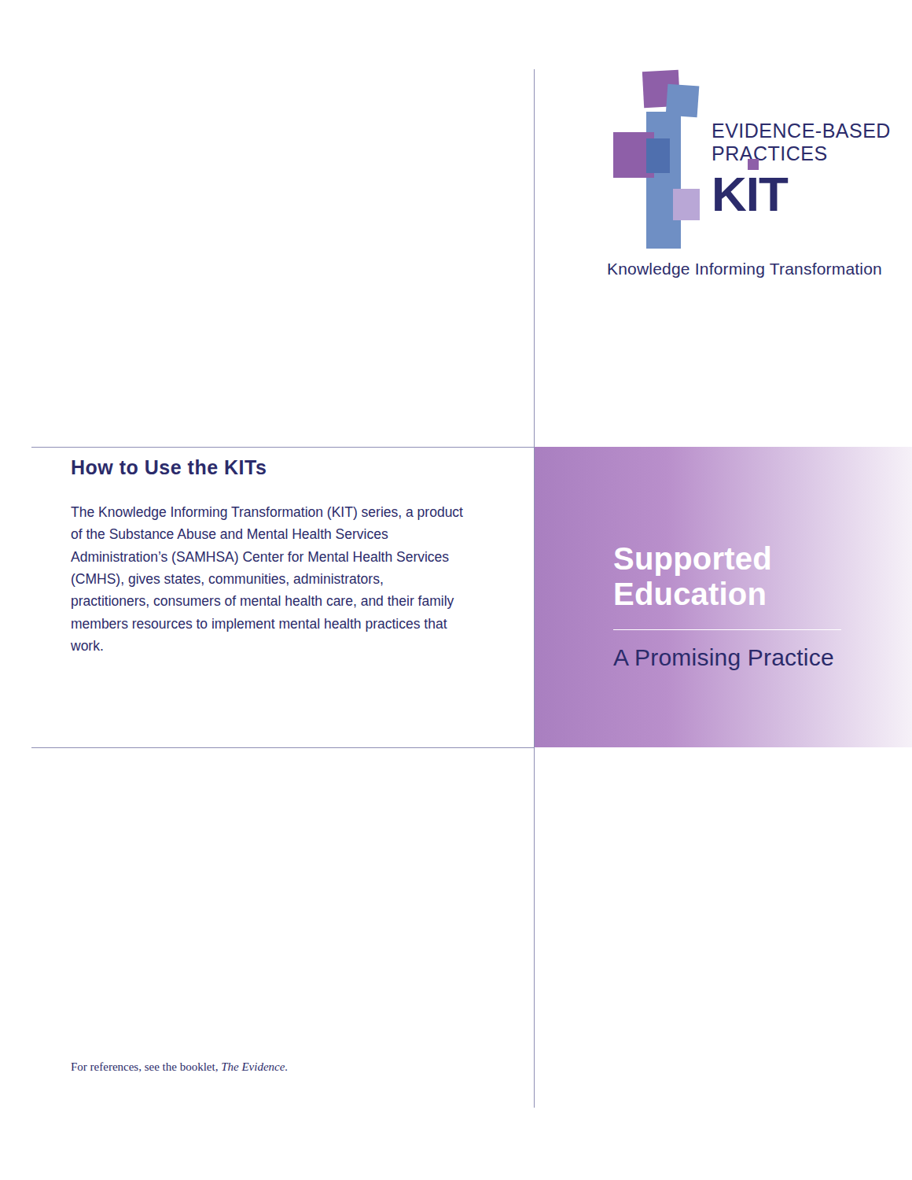EVIDENCE-BASED
PRACTICES
KIT
Knowledge Informing Transformation
How to Use the KITs
The Knowledge Informing Transformation (KIT) series, a product of the Substance Abuse and Mental Health Services Administration’s (SAMHSA) Center for Mental Health Services (CMHS), gives states, communities, administrators, practitioners, consumers of mental health care, and their family members resources to implement mental health practices that work.
Supported
Education
A Promising Practice
For references, see the booklet, The Evidence.